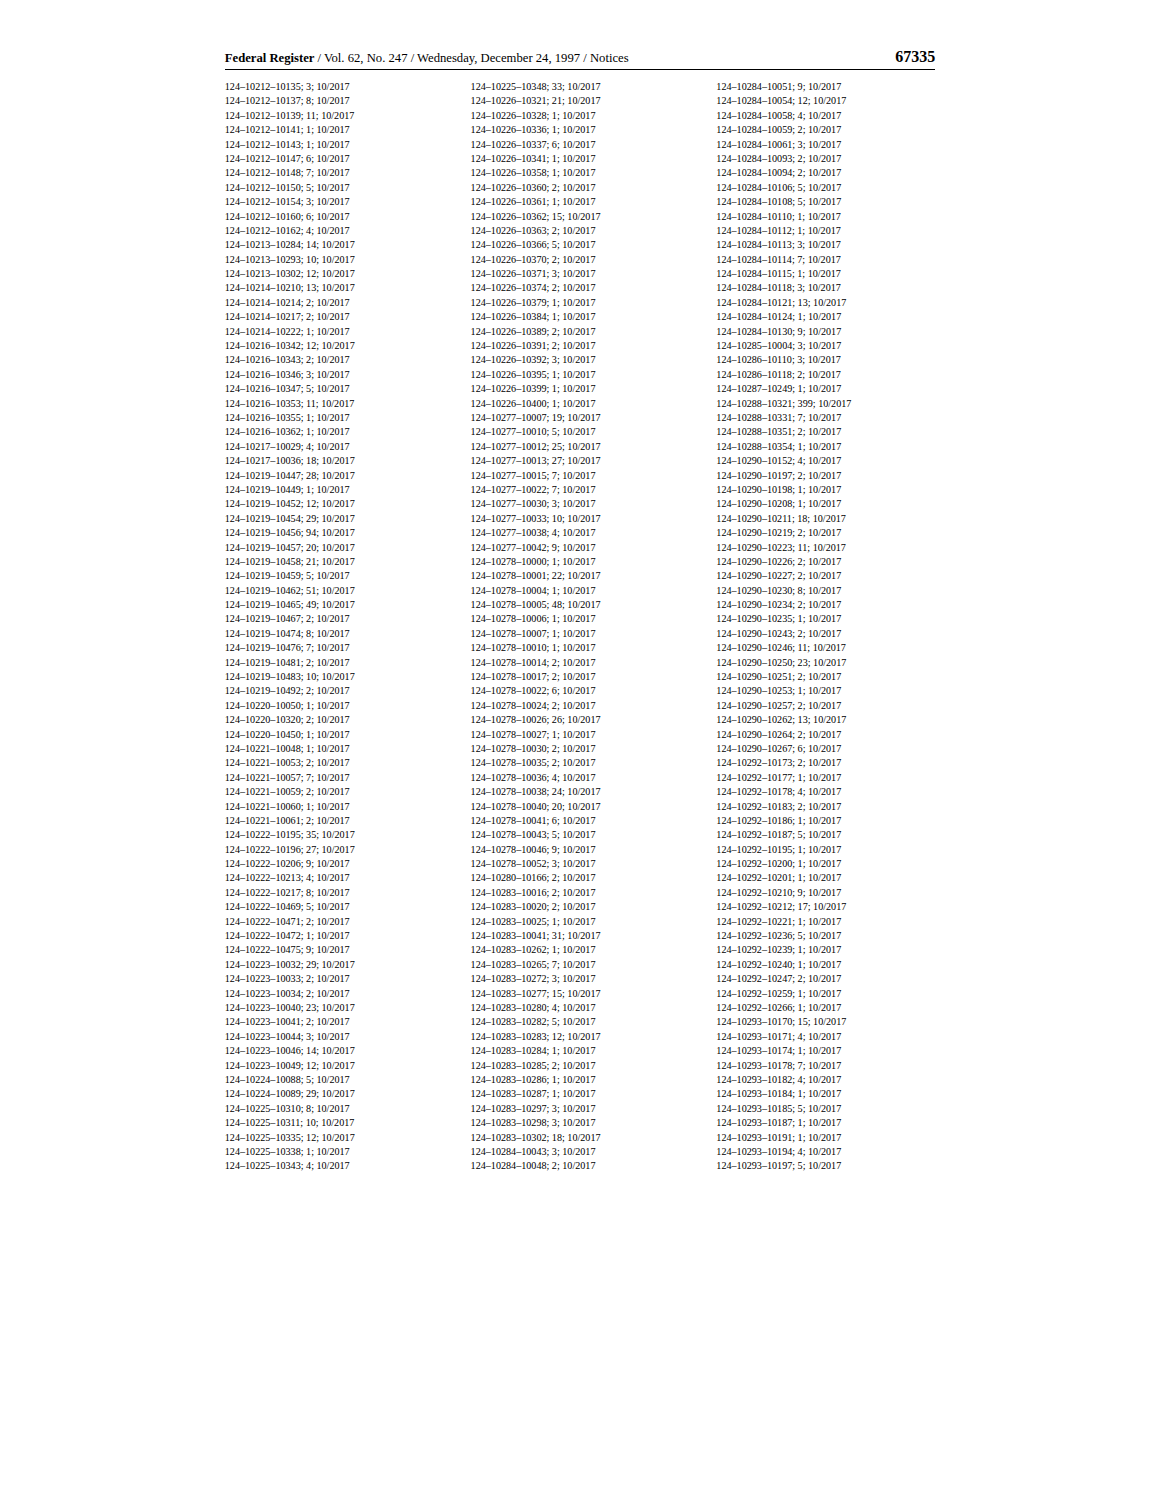Federal Register / Vol. 62, No. 247 / Wednesday, December 24, 1997 / Notices
67335
124–10212–10135; 3; 10/2017
124–10212–10137; 8; 10/2017
124–10212–10139; 11; 10/2017
124–10212–10141; 1; 10/2017
124–10212–10143; 1; 10/2017
124–10212–10147; 6; 10/2017
124–10212–10148; 7; 10/2017
124–10212–10150; 5; 10/2017
124–10212–10154; 3; 10/2017
124–10212–10160; 6; 10/2017
124–10212–10162; 4; 10/2017
124–10213–10284; 14; 10/2017
124–10213–10293; 10; 10/2017
124–10213–10302; 12; 10/2017
124–10214–10210; 13; 10/2017
124–10214–10214; 2; 10/2017
124–10214–10217; 2; 10/2017
124–10214–10222; 1; 10/2017
124–10216–10342; 12; 10/2017
124–10216–10343; 2; 10/2017
124–10216–10346; 3; 10/2017
124–10216–10347; 5; 10/2017
124–10216–10353; 11; 10/2017
124–10216–10355; 1; 10/2017
124–10216–10362; 1; 10/2017
124–10217–10029; 4; 10/2017
124–10217–10036; 18; 10/2017
124–10219–10447; 28; 10/2017
124–10219–10449; 1; 10/2017
124–10219–10452; 12; 10/2017
124–10219–10454; 29; 10/2017
124–10219–10456; 94; 10/2017
124–10219–10457; 20; 10/2017
124–10219–10458; 21; 10/2017
124–10219–10459; 5; 10/2017
124–10219–10462; 51; 10/2017
124–10219–10465; 49; 10/2017
124–10219–10467; 2; 10/2017
124–10219–10474; 8; 10/2017
124–10219–10476; 7; 10/2017
124–10219–10481; 2; 10/2017
124–10219–10483; 10; 10/2017
124–10219–10492; 2; 10/2017
124–10220–10050; 1; 10/2017
124–10220–10320; 2; 10/2017
124–10220–10450; 1; 10/2017
124–10221–10048; 1; 10/2017
124–10221–10053; 2; 10/2017
124–10221–10057; 7; 10/2017
124–10221–10059; 2; 10/2017
124–10221–10060; 1; 10/2017
124–10221–10061; 2; 10/2017
124–10222–10195; 35; 10/2017
124–10222–10196; 27; 10/2017
124–10222–10206; 9; 10/2017
124–10222–10213; 4; 10/2017
124–10222–10217; 8; 10/2017
124–10222–10469; 5; 10/2017
124–10222–10471; 2; 10/2017
124–10222–10472; 1; 10/2017
124–10222–10475; 9; 10/2017
124–10223–10032; 29; 10/2017
124–10223–10033; 2; 10/2017
124–10223–10034; 2; 10/2017
124–10223–10040; 23; 10/2017
124–10223–10041; 2; 10/2017
124–10223–10044; 3; 10/2017
124–10223–10046; 14; 10/2017
124–10223–10049; 12; 10/2017
124–10224–10088; 5; 10/2017
124–10224–10089; 29; 10/2017
124–10225–10310; 8; 10/2017
124–10225–10311; 10; 10/2017
124–10225–10335; 12; 10/2017
124–10225–10338; 1; 10/2017
124–10225–10343; 4; 10/2017
124–10225–10348; 33; 10/2017
124–10226–10321; 21; 10/2017
124–10226–10328; 1; 10/2017
124–10226–10336; 1; 10/2017
124–10226–10337; 6; 10/2017
124–10226–10341; 1; 10/2017
124–10226–10358; 1; 10/2017
124–10226–10360; 2; 10/2017
124–10226–10361; 1; 10/2017
124–10226–10362; 15; 10/2017
124–10226–10363; 2; 10/2017
124–10226–10366; 5; 10/2017
124–10226–10370; 2; 10/2017
124–10226–10371; 3; 10/2017
124–10226–10374; 2; 10/2017
124–10226–10379; 1; 10/2017
124–10226–10384; 1; 10/2017
124–10226–10389; 2; 10/2017
124–10226–10391; 2; 10/2017
124–10226–10392; 3; 10/2017
124–10226–10395; 1; 10/2017
124–10226–10399; 1; 10/2017
124–10226–10400; 1; 10/2017
124–10277–10007; 19; 10/2017
124–10277–10010; 5; 10/2017
124–10277–10012; 25; 10/2017
124–10277–10013; 27; 10/2017
124–10277–10015; 7; 10/2017
124–10277–10022; 7; 10/2017
124–10277–10030; 3; 10/2017
124–10277–10033; 10; 10/2017
124–10277–10038; 4; 10/2017
124–10277–10042; 9; 10/2017
124–10278–10000; 1; 10/2017
124–10278–10001; 22; 10/2017
124–10278–10004; 1; 10/2017
124–10278–10005; 48; 10/2017
124–10278–10006; 1; 10/2017
124–10278–10007; 1; 10/2017
124–10278–10010; 1; 10/2017
124–10278–10014; 2; 10/2017
124–10278–10017; 2; 10/2017
124–10278–10022; 6; 10/2017
124–10278–10024; 2; 10/2017
124–10278–10026; 26; 10/2017
124–10278–10027; 1; 10/2017
124–10278–10030; 2; 10/2017
124–10278–10035; 2; 10/2017
124–10278–10036; 4; 10/2017
124–10278–10038; 24; 10/2017
124–10278–10040; 20; 10/2017
124–10278–10041; 6; 10/2017
124–10278–10043; 5; 10/2017
124–10278–10046; 9; 10/2017
124–10278–10052; 3; 10/2017
124–10280–10166; 2; 10/2017
124–10283–10016; 2; 10/2017
124–10283–10020; 2; 10/2017
124–10283–10025; 1; 10/2017
124–10283–10041; 31; 10/2017
124–10283–10262; 1; 10/2017
124–10283–10265; 7; 10/2017
124–10283–10272; 3; 10/2017
124–10283–10277; 15; 10/2017
124–10283–10280; 4; 10/2017
124–10283–10282; 5; 10/2017
124–10283–10283; 12; 10/2017
124–10283–10284; 1; 10/2017
124–10283–10285; 2; 10/2017
124–10283–10286; 1; 10/2017
124–10283–10287; 1; 10/2017
124–10283–10297; 3; 10/2017
124–10283–10298; 3; 10/2017
124–10283–10302; 18; 10/2017
124–10284–10043; 3; 10/2017
124–10284–10048; 2; 10/2017
124–10284–10051; 9; 10/2017
124–10284–10054; 12; 10/2017
124–10284–10058; 4; 10/2017
124–10284–10059; 2; 10/2017
124–10284–10061; 3; 10/2017
124–10284–10093; 2; 10/2017
124–10284–10094; 2; 10/2017
124–10284–10106; 5; 10/2017
124–10284–10108; 5; 10/2017
124–10284–10110; 1; 10/2017
124–10284–10112; 1; 10/2017
124–10284–10113; 3; 10/2017
124–10284–10114; 7; 10/2017
124–10284–10115; 1; 10/2017
124–10284–10118; 3; 10/2017
124–10284–10121; 13; 10/2017
124–10284–10124; 1; 10/2017
124–10284–10130; 9; 10/2017
124–10285–10004; 3; 10/2017
124–10286–10110; 3; 10/2017
124–10286–10118; 2; 10/2017
124–10287–10249; 1; 10/2017
124–10288–10321; 399; 10/2017
124–10288–10331; 7; 10/2017
124–10288–10351; 2; 10/2017
124–10288–10354; 1; 10/2017
124–10290–10152; 4; 10/2017
124–10290–10197; 2; 10/2017
124–10290–10198; 1; 10/2017
124–10290–10208; 1; 10/2017
124–10290–10211; 18; 10/2017
124–10290–10219; 2; 10/2017
124–10290–10223; 11; 10/2017
124–10290–10226; 2; 10/2017
124–10290–10227; 2; 10/2017
124–10290–10230; 8; 10/2017
124–10290–10234; 2; 10/2017
124–10290–10235; 1; 10/2017
124–10290–10243; 2; 10/2017
124–10290–10246; 11; 10/2017
124–10290–10250; 23; 10/2017
124–10290–10251; 2; 10/2017
124–10290–10253; 1; 10/2017
124–10290–10257; 2; 10/2017
124–10290–10262; 13; 10/2017
124–10290–10264; 2; 10/2017
124–10290–10267; 6; 10/2017
124–10292–10173; 2; 10/2017
124–10292–10177; 1; 10/2017
124–10292–10178; 4; 10/2017
124–10292–10183; 2; 10/2017
124–10292–10186; 1; 10/2017
124–10292–10187; 5; 10/2017
124–10292–10195; 1; 10/2017
124–10292–10200; 1; 10/2017
124–10292–10201; 1; 10/2017
124–10292–10210; 9; 10/2017
124–10292–10212; 17; 10/2017
124–10292–10221; 1; 10/2017
124–10292–10236; 5; 10/2017
124–10292–10239; 1; 10/2017
124–10292–10240; 1; 10/2017
124–10292–10247; 2; 10/2017
124–10292–10259; 1; 10/2017
124–10292–10266; 1; 10/2017
124–10293–10170; 15; 10/2017
124–10293–10171; 4; 10/2017
124–10293–10174; 1; 10/2017
124–10293–10178; 7; 10/2017
124–10293–10182; 4; 10/2017
124–10293–10184; 1; 10/2017
124–10293–10185; 5; 10/2017
124–10293–10187; 1; 10/2017
124–10293–10191; 1; 10/2017
124–10293–10194; 4; 10/2017
124–10293–10197; 5; 10/2017